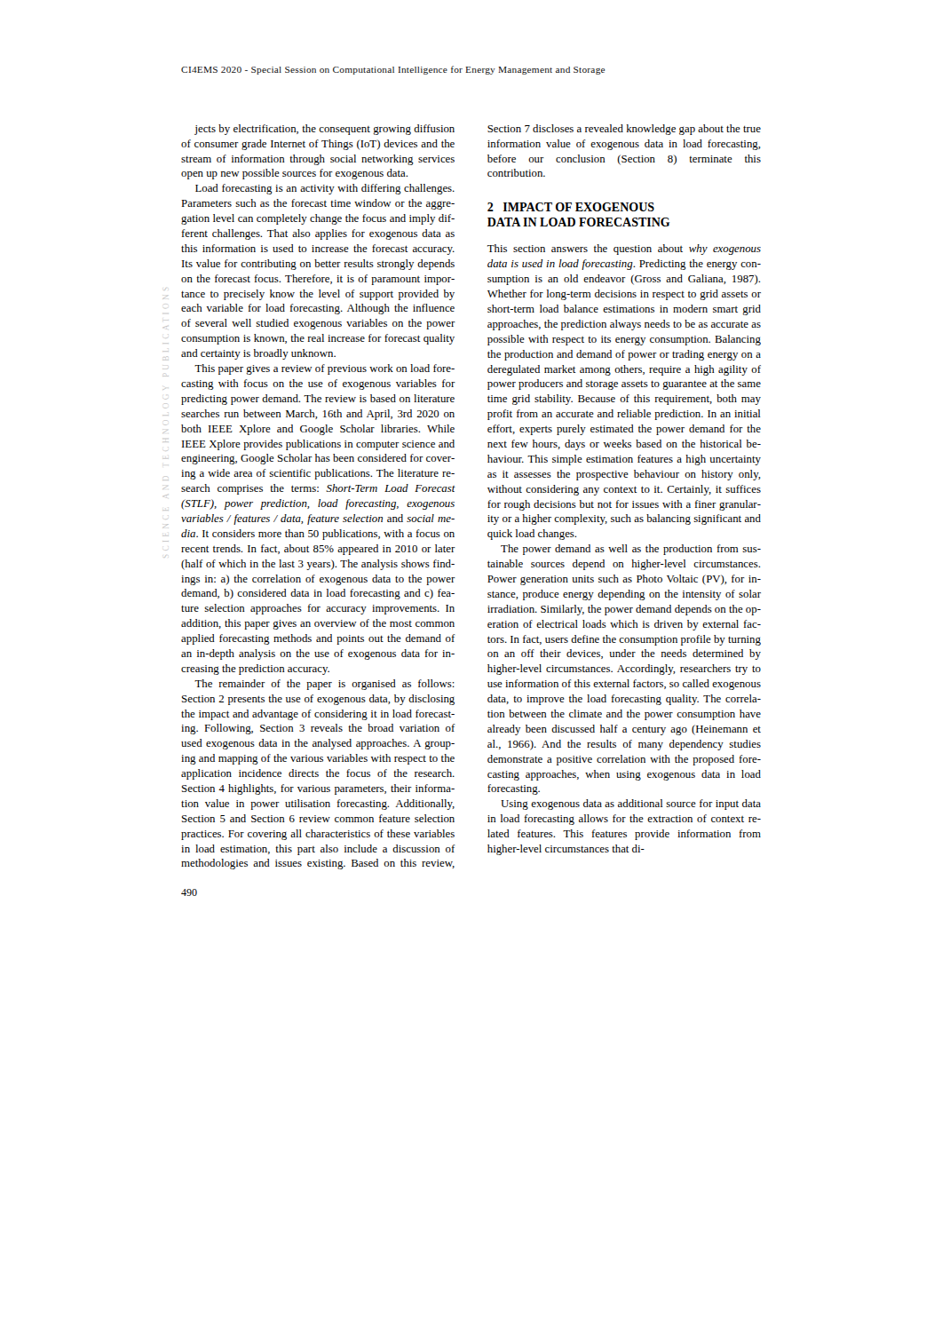CI4EMS 2020 - Special Session on Computational Intelligence for Energy Management and Storage
SCIENCE AND TECHNOLOGY PUBLICATIONS
jects by electrification, the consequent growing diffusion of consumer grade Internet of Things (IoT) devices and the stream of information through social networking services open up new possible sources for exogenous data.
Load forecasting is an activity with differing challenges. Parameters such as the forecast time window or the aggregation level can completely change the focus and imply different challenges. That also applies for exogenous data as this information is used to increase the forecast accuracy. Its value for contributing on better results strongly depends on the forecast focus. Therefore, it is of paramount importance to precisely know the level of support provided by each variable for load forecasting. Although the influence of several well studied exogenous variables on the power consumption is known, the real increase for forecast quality and certainty is broadly unknown.
This paper gives a review of previous work on load forecasting with focus on the use of exogenous variables for predicting power demand. The review is based on literature searches run between March, 16th and April, 3rd 2020 on both IEEE Xplore and Google Scholar libraries. While IEEE Xplore provides publications in computer science and engineering, Google Scholar has been considered for covering a wide area of scientific publications. The literature research comprises the terms: Short-Term Load Forecast (STLF), power prediction, load forecasting, exogenous variables / features / data, feature selection and social media. It considers more than 50 publications, with a focus on recent trends. In fact, about 85% appeared in 2010 or later (half of which in the last 3 years). The analysis shows findings in: a) the correlation of exogenous data to the power demand, b) considered data in load forecasting and c) feature selection approaches for accuracy improvements. In addition, this paper gives an overview of the most common applied forecasting methods and points out the demand of an in-depth analysis on the use of exogenous data for increasing the prediction accuracy.
The remainder of the paper is organised as follows: Section 2 presents the use of exogenous data, by disclosing the impact and advantage of considering it in load forecasting. Following, Section 3 reveals the broad variation of used exogenous data in the analysed approaches. A grouping and mapping of the various variables with respect to the application incidence directs the focus of the research. Section 4 highlights, for various parameters, their information value in power utilisation forecasting. Additionally, Section 5 and Section 6 review common feature selection practices. For covering all characteristics of these variables in load estimation, this part also include a discussion of methodologies and issues existing. Based on this review, Section 7 discloses a revealed knowledge gap about the true information value of exogenous data in load forecasting, before our conclusion (Section 8) terminate this contribution.
2 IMPACT OF EXOGENOUS
DATA IN LOAD FORECASTING
This section answers the question about why exogenous data is used in load forecasting. Predicting the energy consumption is an old endeavor (Gross and Galiana, 1987). Whether for long-term decisions in respect to grid assets or short-term load balance estimations in modern smart grid approaches, the prediction always needs to be as accurate as possible with respect to its energy consumption. Balancing the production and demand of power or trading energy on a deregulated market among others, require a high agility of power producers and storage assets to guarantee at the same time grid stability. Because of this requirement, both may profit from an accurate and reliable prediction. In an initial effort, experts purely estimated the power demand for the next few hours, days or weeks based on the historical behaviour. This simple estimation features a high uncertainty as it assesses the prospective behaviour on history only, without considering any context to it. Certainly, it suffices for rough decisions but not for issues with a finer granularity or a higher complexity, such as balancing significant and quick load changes.
The power demand as well as the production from sustainable sources depend on higher-level circumstances. Power generation units such as Photo Voltaic (PV), for instance, produce energy depending on the intensity of solar irradiation. Similarly, the power demand depends on the operation of electrical loads which is driven by external factors. In fact, users define the consumption profile by turning on an off their devices, under the needs determined by higher-level circumstances. Accordingly, researchers try to use information of this external factors, so called exogenous data, to improve the load forecasting quality. The correlation between the climate and the power consumption have already been discussed half a century ago (Heinemann et al., 1966). And the results of many dependency studies demonstrate a positive correlation with the proposed forecasting approaches, when using exogenous data in load forecasting.
Using exogenous data as additional source for input data in load forecasting allows for the extraction of context related features. This features provide information from higher-level circumstances that di-
490